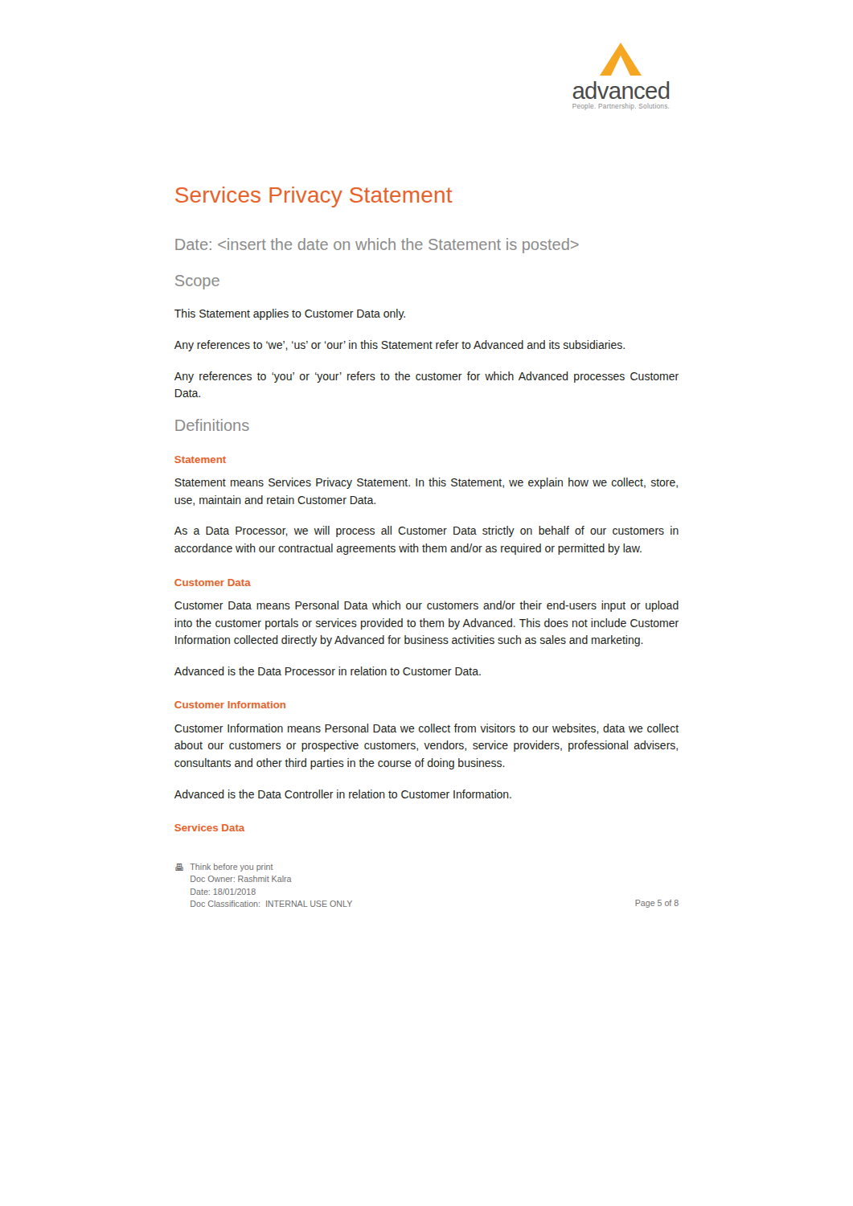advanced People. Partnership. Solutions.
Services Privacy Statement
Date: <insert the date on which the Statement is posted>
Scope
This Statement applies to Customer Data only.
Any references to ‘we’, ‘us’ or ‘our’ in this Statement refer to Advanced and its subsidiaries.
Any references to ‘you’ or ‘your’ refers to the customer for which Advanced processes Customer Data.
Definitions
Statement
Statement means Services Privacy Statement. In this Statement, we explain how we collect, store, use, maintain and retain Customer Data.
As a Data Processor, we will process all Customer Data strictly on behalf of our customers in accordance with our contractual agreements with them and/or as required or permitted by law.
Customer Data
Customer Data means Personal Data which our customers and/or their end-users input or upload into the customer portals or services provided to them by Advanced. This does not include Customer Information collected directly by Advanced for business activities such as sales and marketing.
Advanced is the Data Processor in relation to Customer Data.
Customer Information
Customer Information means Personal Data we collect from visitors to our websites, data we collect about our customers or prospective customers, vendors, service providers, professional advisers, consultants and other third parties in the course of doing business.
Advanced is the Data Controller in relation to Customer Information.
Services Data
🖶
Think before you print
Doc Owner: Rashmit Kalra
Date: 18/01/2018
Doc Classification: INTERNAL USE ONLY
Page 5 of 8